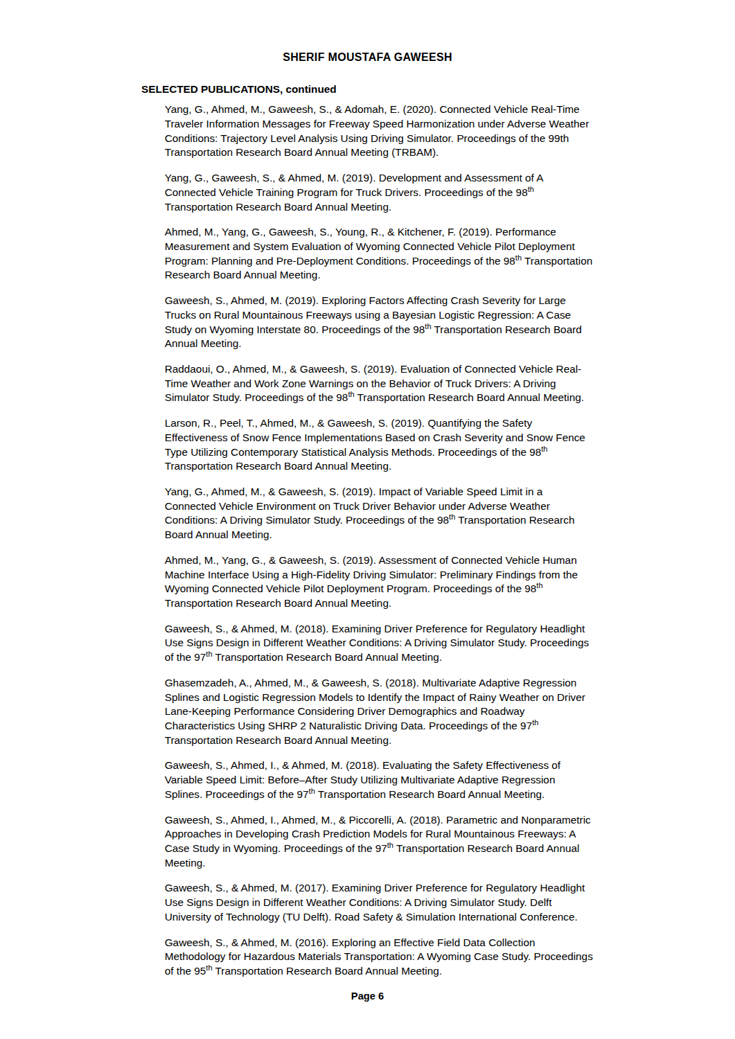SHERIF MOUSTAFA GAWEESH
SELECTED PUBLICATIONS, continued
Yang, G., Ahmed, M., Gaweesh, S., & Adomah, E. (2020). Connected Vehicle Real-Time Traveler Information Messages for Freeway Speed Harmonization under Adverse Weather Conditions: Trajectory Level Analysis Using Driving Simulator. Proceedings of the 99th Transportation Research Board Annual Meeting (TRBAM).
Yang, G., Gaweesh, S., & Ahmed, M. (2019). Development and Assessment of A Connected Vehicle Training Program for Truck Drivers. Proceedings of the 98th Transportation Research Board Annual Meeting.
Ahmed, M., Yang, G., Gaweesh, S., Young, R., & Kitchener, F. (2019). Performance Measurement and System Evaluation of Wyoming Connected Vehicle Pilot Deployment Program: Planning and Pre-Deployment Conditions. Proceedings of the 98th Transportation Research Board Annual Meeting.
Gaweesh, S., Ahmed, M. (2019). Exploring Factors Affecting Crash Severity for Large Trucks on Rural Mountainous Freeways using a Bayesian Logistic Regression: A Case Study on Wyoming Interstate 80. Proceedings of the 98th Transportation Research Board Annual Meeting.
Raddaoui, O., Ahmed, M., & Gaweesh, S. (2019). Evaluation of Connected Vehicle Real-Time Weather and Work Zone Warnings on the Behavior of Truck Drivers: A Driving Simulator Study. Proceedings of the 98th Transportation Research Board Annual Meeting.
Larson, R., Peel, T., Ahmed, M., & Gaweesh, S. (2019). Quantifying the Safety Effectiveness of Snow Fence Implementations Based on Crash Severity and Snow Fence Type Utilizing Contemporary Statistical Analysis Methods. Proceedings of the 98th Transportation Research Board Annual Meeting.
Yang, G., Ahmed, M., & Gaweesh, S. (2019). Impact of Variable Speed Limit in a Connected Vehicle Environment on Truck Driver Behavior under Adverse Weather Conditions: A Driving Simulator Study. Proceedings of the 98th Transportation Research Board Annual Meeting.
Ahmed, M., Yang, G., & Gaweesh, S. (2019). Assessment of Connected Vehicle Human Machine Interface Using a High-Fidelity Driving Simulator: Preliminary Findings from the Wyoming Connected Vehicle Pilot Deployment Program. Proceedings of the 98th Transportation Research Board Annual Meeting.
Gaweesh, S., & Ahmed, M. (2018). Examining Driver Preference for Regulatory Headlight Use Signs Design in Different Weather Conditions: A Driving Simulator Study. Proceedings of the 97th Transportation Research Board Annual Meeting.
Ghasemzadeh, A., Ahmed, M., & Gaweesh, S. (2018). Multivariate Adaptive Regression Splines and Logistic Regression Models to Identify the Impact of Rainy Weather on Driver Lane-Keeping Performance Considering Driver Demographics and Roadway Characteristics Using SHRP 2 Naturalistic Driving Data. Proceedings of the 97th Transportation Research Board Annual Meeting.
Gaweesh, S., Ahmed, I., & Ahmed, M. (2018). Evaluating the Safety Effectiveness of Variable Speed Limit: Before–After Study Utilizing Multivariate Adaptive Regression Splines. Proceedings of the 97th Transportation Research Board Annual Meeting.
Gaweesh, S., Ahmed, I., Ahmed, M., & Piccorelli, A. (2018). Parametric and Nonparametric Approaches in Developing Crash Prediction Models for Rural Mountainous Freeways: A Case Study in Wyoming. Proceedings of the 97th Transportation Research Board Annual Meeting.
Gaweesh, S., & Ahmed, M. (2017). Examining Driver Preference for Regulatory Headlight Use Signs Design in Different Weather Conditions: A Driving Simulator Study. Delft University of Technology (TU Delft). Road Safety & Simulation International Conference.
Gaweesh, S., & Ahmed, M. (2016). Exploring an Effective Field Data Collection Methodology for Hazardous Materials Transportation: A Wyoming Case Study. Proceedings of the 95th Transportation Research Board Annual Meeting.
Page 6